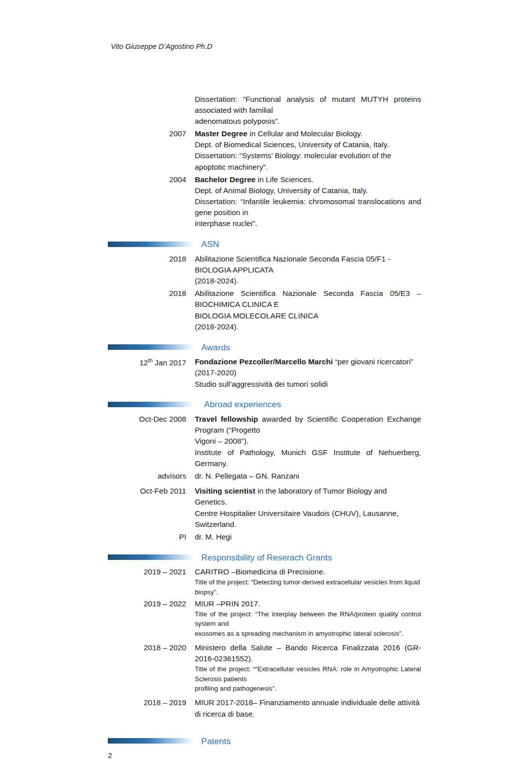Vito Giuseppe D’Agostino Ph.D
Dissertation: “Functional analysis of mutant MUTYH proteins associated with familial adenomatous polyposis”.
2007
Master Degree in Cellular and Molecular Biology. Dept. of Biomedical Sciences, University of Catania, Italy. Dissertation: “Systems’ Biology: molecular evolution of the apoptotic machinery”.
2004
Bachelor Degree in Life Sciences. Dept. of Animal Biology, University of Catania, Italy. Dissertation: “Infantile leukemia: chromosomal translocations and gene position in interphase nuclei”.
ASN
2018
Abilitazione Scientifica Nazionale Seconda Fascia 05/F1 - BIOLOGIA APPLICATA (2018-2024).
2018
Abilitazione Scientifica Nazionale Seconda Fascia 05/E3 – BIOCHIMICA CLINICA E BIOLOGIA MOLECOLARE CLINICA (2018-2024).
Awards
12th Jan 2017
Fondazione Pezcoller/Marcello Marchi “per giovani ricercatori” (2017-2020) Studio sull’aggressività dei tumori solidi
Abroad experiences
Oct-Dec 2008
Travel fellowship awarded by Scientific Cooperation Exchange Program (“Progetto Vigoni – 2008”). Institute of Pathology, Munich GSF Institute of Nehuerberg, Germany.
advisors
dr. N. Pellegata – GN. Ranzani
Oct-Feb 2011
Visiting scientist in the laboratory of Tumor Biology and Genetics. Centre Hospitalier Universitaire Vaudois (CHUV), Lausanne, Switzerland.
PI
dr. M. Hegi
Responsibility of Reserach Grants
2019 – 2021
CARITRO –Biomedicina di Precisione. Title of the project: “Detecting tumor-derived extracellular vesicles from liquid biopsy”.
2019 – 2022
MIUR –PRIN 2017. Title of the project: “The interplay between the RNA/protein quality control system and exosomes as a spreading mechanism in amyotrophic lateral sclerosis”.
2018 – 2020
Ministero della Salute – Bando Ricerca Finalizzata 2016 (GR-2016-02361552). Title of the project: ““Extracellular vesicles RNA: role in Amyotrophic Lateral Sclerosis patients profiling and pathogenesis”.
2018 – 2019
MIUR 2017-2018– Finanziamento annuale individuale delle attività di ricerca di base.
Patents
2